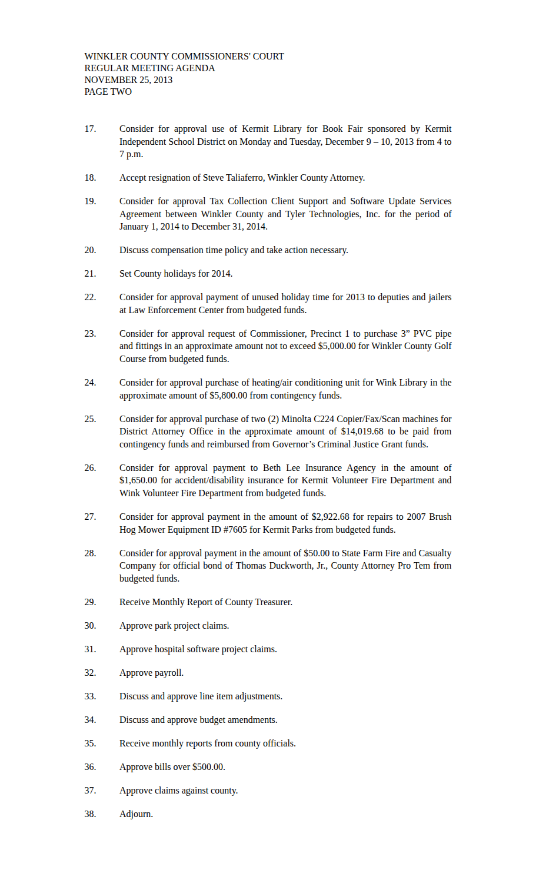WINKLER COUNTY COMMISSIONERS' COURT
REGULAR MEETING AGENDA
NOVEMBER 25, 2013
PAGE TWO
17. Consider for approval use of Kermit Library for Book Fair sponsored by Kermit Independent School District on Monday and Tuesday, December 9 – 10, 2013 from 4 to 7 p.m.
18. Accept resignation of Steve Taliaferro, Winkler County Attorney.
19. Consider for approval Tax Collection Client Support and Software Update Services Agreement between Winkler County and Tyler Technologies, Inc. for the period of January 1, 2014 to December 31, 2014.
20. Discuss compensation time policy and take action necessary.
21. Set County holidays for 2014.
22. Consider for approval payment of unused holiday time for 2013 to deputies and jailers at Law Enforcement Center from budgeted funds.
23. Consider for approval request of Commissioner, Precinct 1 to purchase 3” PVC pipe and fittings in an approximate amount not to exceed $5,000.00 for Winkler County Golf Course from budgeted funds.
24. Consider for approval purchase of heating/air conditioning unit for Wink Library in the approximate amount of $5,800.00 from contingency funds.
25. Consider for approval purchase of two (2) Minolta C224 Copier/Fax/Scan machines for District Attorney Office in the approximate amount of $14,019.68 to be paid from contingency funds and reimbursed from Governor’s Criminal Justice Grant funds.
26. Consider for approval payment to Beth Lee Insurance Agency in the amount of $1,650.00 for accident/disability insurance for Kermit Volunteer Fire Department and Wink Volunteer Fire Department from budgeted funds.
27. Consider for approval payment in the amount of $2,922.68 for repairs to 2007 Brush Hog Mower Equipment ID #7605 for Kermit Parks from budgeted funds.
28. Consider for approval payment in the amount of $50.00 to State Farm Fire and Casualty Company for official bond of Thomas Duckworth, Jr., County Attorney Pro Tem from budgeted funds.
29. Receive Monthly Report of County Treasurer.
30. Approve park project claims.
31. Approve hospital software project claims.
32. Approve payroll.
33. Discuss and approve line item adjustments.
34. Discuss and approve budget amendments.
35. Receive monthly reports from county officials.
36. Approve bills over $500.00.
37. Approve claims against county.
38. Adjourn.